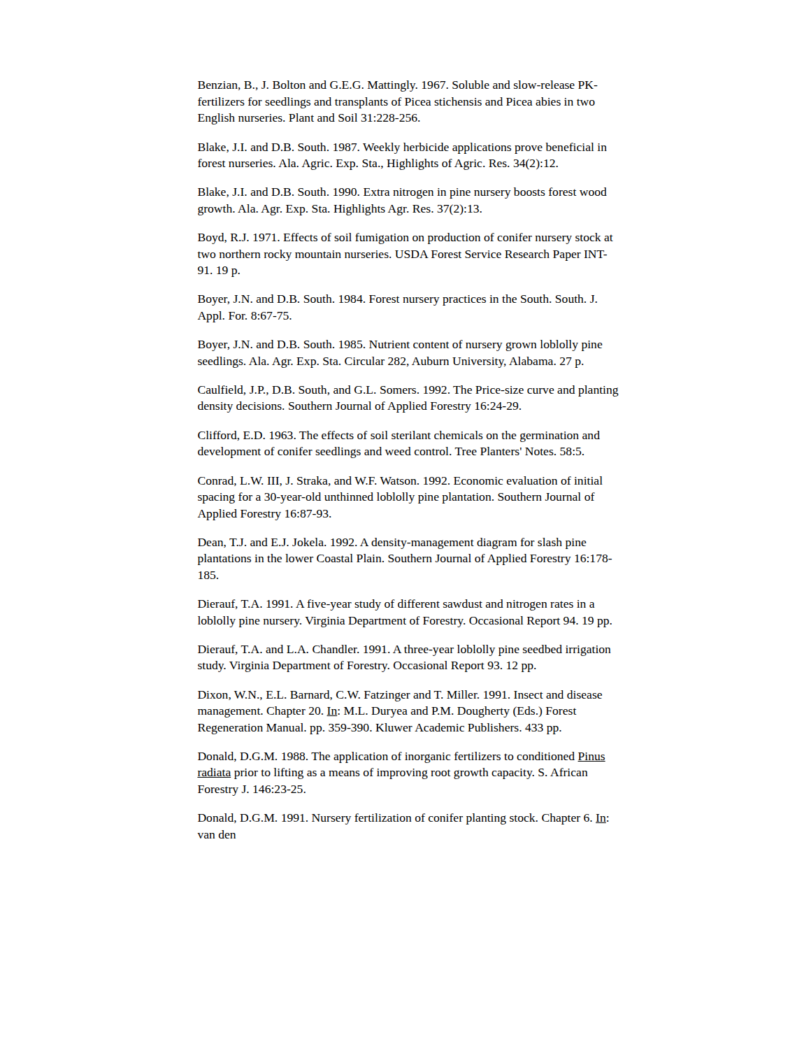Benzian, B., J. Bolton and G.E.G. Mattingly. 1967. Soluble and slow-release PK-fertilizers for seedlings and transplants of Picea stichensis and Picea abies in two English nurseries. Plant and Soil 31:228-256.
Blake, J.I. and D.B. South. 1987. Weekly herbicide applications prove beneficial in forest nurseries. Ala. Agric. Exp. Sta., Highlights of Agric. Res. 34(2):12.
Blake, J.I. and D.B. South. 1990. Extra nitrogen in pine nursery boosts forest wood growth. Ala. Agr. Exp. Sta. Highlights Agr. Res. 37(2):13.
Boyd, R.J. 1971. Effects of soil fumigation on production of conifer nursery stock at two northern rocky mountain nurseries. USDA Forest Service Research Paper INT-91. 19 p.
Boyer, J.N. and D.B. South. 1984. Forest nursery practices in the South. South. J. Appl. For. 8:67-75.
Boyer, J.N. and D.B. South. 1985. Nutrient content of nursery grown loblolly pine seedlings. Ala. Agr. Exp. Sta. Circular 282, Auburn University, Alabama. 27 p.
Caulfield, J.P., D.B. South, and G.L. Somers. 1992. The Price-size curve and planting density decisions. Southern Journal of Applied Forestry 16:24-29.
Clifford, E.D. 1963. The effects of soil sterilant chemicals on the germination and development of conifer seedlings and weed control. Tree Planters' Notes. 58:5.
Conrad, L.W. III, J. Straka, and W.F. Watson. 1992. Economic evaluation of initial spacing for a 30-year-old unthinned loblolly pine plantation. Southern Journal of Applied Forestry 16:87-93.
Dean, T.J. and E.J. Jokela. 1992. A density-management diagram for slash pine plantations in the lower Coastal Plain. Southern Journal of Applied Forestry 16:178-185.
Dierauf, T.A. 1991. A five-year study of different sawdust and nitrogen rates in a loblolly pine nursery. Virginia Department of Forestry. Occasional Report 94. 19 pp.
Dierauf, T.A. and L.A. Chandler. 1991. A three-year loblolly pine seedbed irrigation study. Virginia Department of Forestry. Occasional Report 93. 12 pp.
Dixon, W.N., E.L. Barnard, C.W. Fatzinger and T. Miller. 1991. Insect and disease management. Chapter 20. In: M.L. Duryea and P.M. Dougherty (Eds.) Forest Regeneration Manual. pp. 359-390. Kluwer Academic Publishers. 433 pp.
Donald, D.G.M. 1988. The application of inorganic fertilizers to conditioned Pinus radiata prior to lifting as a means of improving root growth capacity. S. African Forestry J. 146:23-25.
Donald, D.G.M. 1991. Nursery fertilization of conifer planting stock. Chapter 6. In: van den